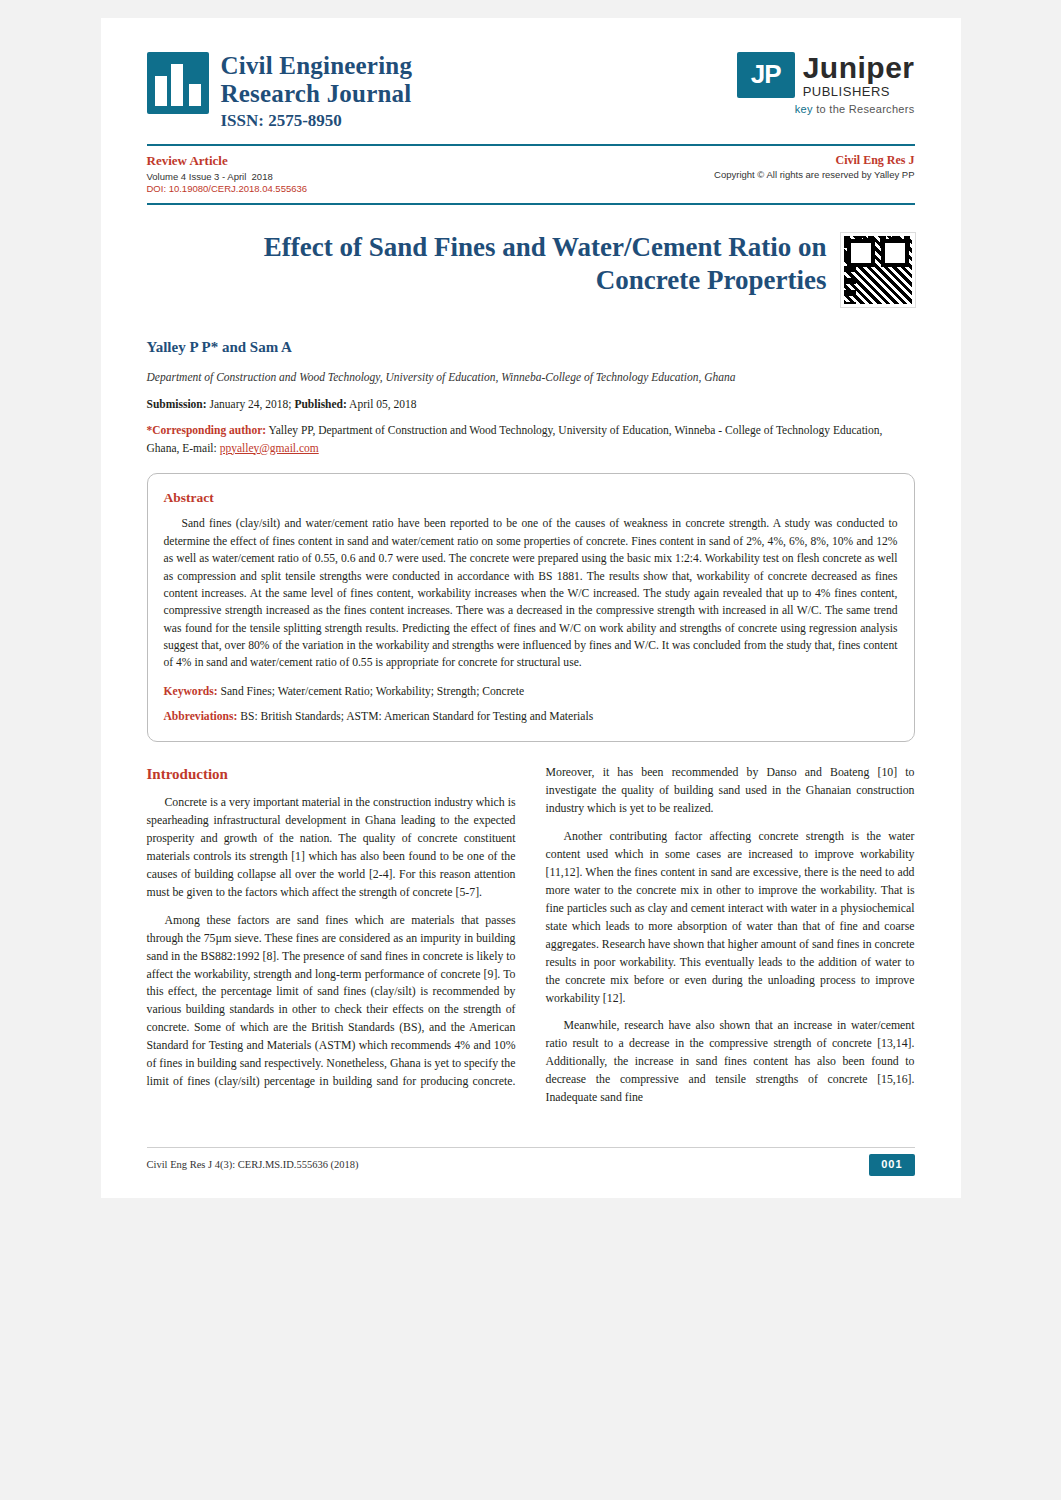Civil Engineering
Research Journal
ISSN: 2575-8950
JP
Juniper
PUBLISHERS
key to the Researchers
Review Article
Volume 4 Issue 3 - April 2018
DOI: 10.19080/CERJ.2018.04.555636
Civil Eng Res J
Copyright © All rights are reserved by Yalley PP
Effect of Sand Fines and Water/Cement Ratio on
Concrete Properties
Yalley P P* and Sam A
Department of Construction and Wood Technology, University of Education, Winneba-College of Technology Education, Ghana
Submission: January 24, 2018; Published: April 05, 2018
*Corresponding author: Yalley PP, Department of Construction and Wood Technology, University of Education, Winneba - College of Technology Education, Ghana, E-mail: ppyalley@gmail.com
Abstract
Sand fines (clay/silt) and water/cement ratio have been reported to be one of the causes of weakness in concrete strength. A study was conducted to determine the effect of fines content in sand and water/cement ratio on some properties of concrete. Fines content in sand of 2%, 4%, 6%, 8%, 10% and 12% as well as water/cement ratio of 0.55, 0.6 and 0.7 were used. The concrete were prepared using the basic mix 1:2:4. Workability test on flesh concrete as well as compression and split tensile strengths were conducted in accordance with BS 1881. The results show that, workability of concrete decreased as fines content increases. At the same level of fines content, workability increases when the W/C increased. The study again revealed that up to 4% fines content, compressive strength increased as the fines content increases. There was a decreased in the compressive strength with increased in all W/C. The same trend was found for the tensile splitting strength results. Predicting the effect of fines and W/C on work ability and strengths of concrete using regression analysis suggest that, over 80% of the variation in the workability and strengths were influenced by fines and W/C. It was concluded from the study that, fines content of 4% in sand and water/cement ratio of 0.55 is appropriate for concrete for structural use.
Keywords: Sand Fines; Water/cement Ratio; Workability; Strength; Concrete
Abbreviations: BS: British Standards; ASTM: American Standard for Testing and Materials
Introduction
Concrete is a very important material in the construction industry which is spearheading infrastructural development in Ghana leading to the expected prosperity and growth of the nation. The quality of concrete constituent materials controls its strength [1] which has also been found to be one of the causes of building collapse all over the world [2-4]. For this reason attention must be given to the factors which affect the strength of concrete [5-7].
Among these factors are sand fines which are materials that passes through the 75µm sieve. These fines are considered as an impurity in building sand in the BS882:1992 [8]. The presence of sand fines in concrete is likely to affect the workability, strength and long-term performance of concrete [9]. To this effect, the percentage limit of sand fines (clay/silt) is recommended by various building standards in other to check their effects on the strength of concrete. Some of which are the British Standards (BS), and the American Standard for Testing and Materials (ASTM) which recommends 4% and 10% of fines in building sand respectively. Nonetheless, Ghana is yet to specify the limit of fines (clay/silt) percentage in building sand for producing concrete. Moreover, it has been recommended by Danso and Boateng [10] to investigate the quality of building sand used in the Ghanaian construction industry which is yet to be realized.
Another contributing factor affecting concrete strength is the water content used which in some cases are increased to improve workability [11,12]. When the fines content in sand are excessive, there is the need to add more water to the concrete mix in other to improve the workability. That is fine particles such as clay and cement interact with water in a physiochemical state which leads to more absorption of water than that of fine and coarse aggregates. Research have shown that higher amount of sand fines in concrete results in poor workability. This eventually leads to the addition of water to the concrete mix before or even during the unloading process to improve workability [12].
Meanwhile, research have also shown that an increase in water/cement ratio result to a decrease in the compressive strength of concrete [13,14]. Additionally, the increase in sand fines content has also been found to decrease the compressive and tensile strengths of concrete [15,16]. Inadequate sand fine
Civil Eng Res J 4(3): CERJ.MS.ID.555636 (2018)
001